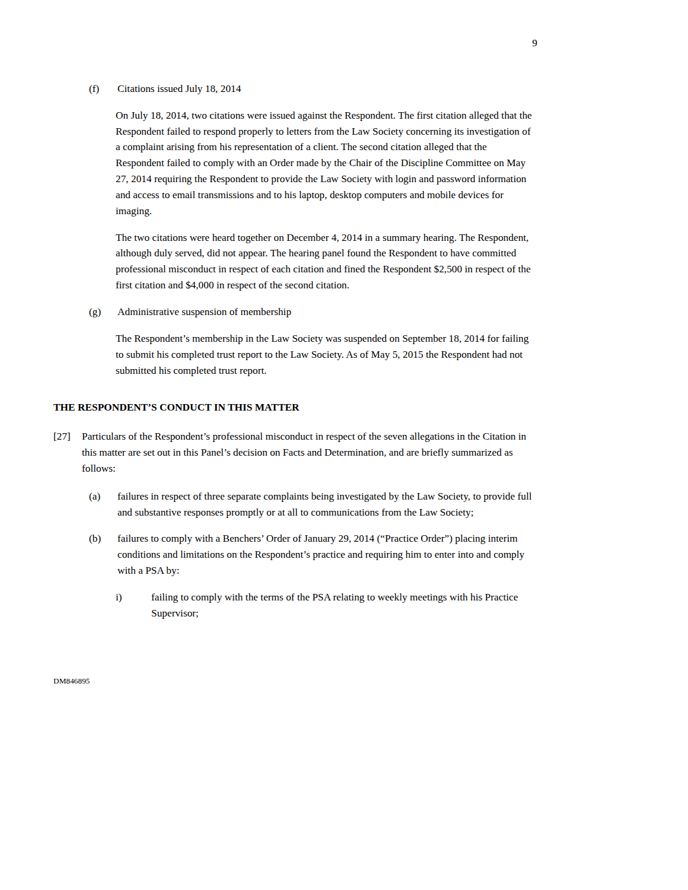9
(f)
Citations issued July 18, 2014
On July 18, 2014, two citations were issued against the Respondent. The first citation alleged that the Respondent failed to respond properly to letters from the Law Society concerning its investigation of a complaint arising from his representation of a client. The second citation alleged that the Respondent failed to comply with an Order made by the Chair of the Discipline Committee on May 27, 2014 requiring the Respondent to provide the Law Society with login and password information and access to email transmissions and to his laptop, desktop computers and mobile devices for imaging.
The two citations were heard together on December 4, 2014 in a summary hearing. The Respondent, although duly served, did not appear. The hearing panel found the Respondent to have committed professional misconduct in respect of each citation and fined the Respondent $2,500 in respect of the first citation and $4,000 in respect of the second citation.
(g)
Administrative suspension of membership
The Respondent’s membership in the Law Society was suspended on September 18, 2014 for failing to submit his completed trust report to the Law Society. As of May 5, 2015 the Respondent had not submitted his completed trust report.
The Respondent’s Conduct in This Matter
[27]
Particulars of the Respondent’s professional misconduct in respect of the seven allegations in the Citation in this matter are set out in this Panel’s decision on Facts and Determination, and are briefly summarized as follows:
(a)
failures in respect of three separate complaints being investigated by the Law Society, to provide full and substantive responses promptly or at all to communications from the Law Society;
(b)
failures to comply with a Benchers’ Order of January 29, 2014 (“Practice Order”) placing interim conditions and limitations on the Respondent’s practice and requiring him to enter into and comply with a PSA by:
i)
failing to comply with the terms of the PSA relating to weekly meetings with his Practice Supervisor;
DM846895